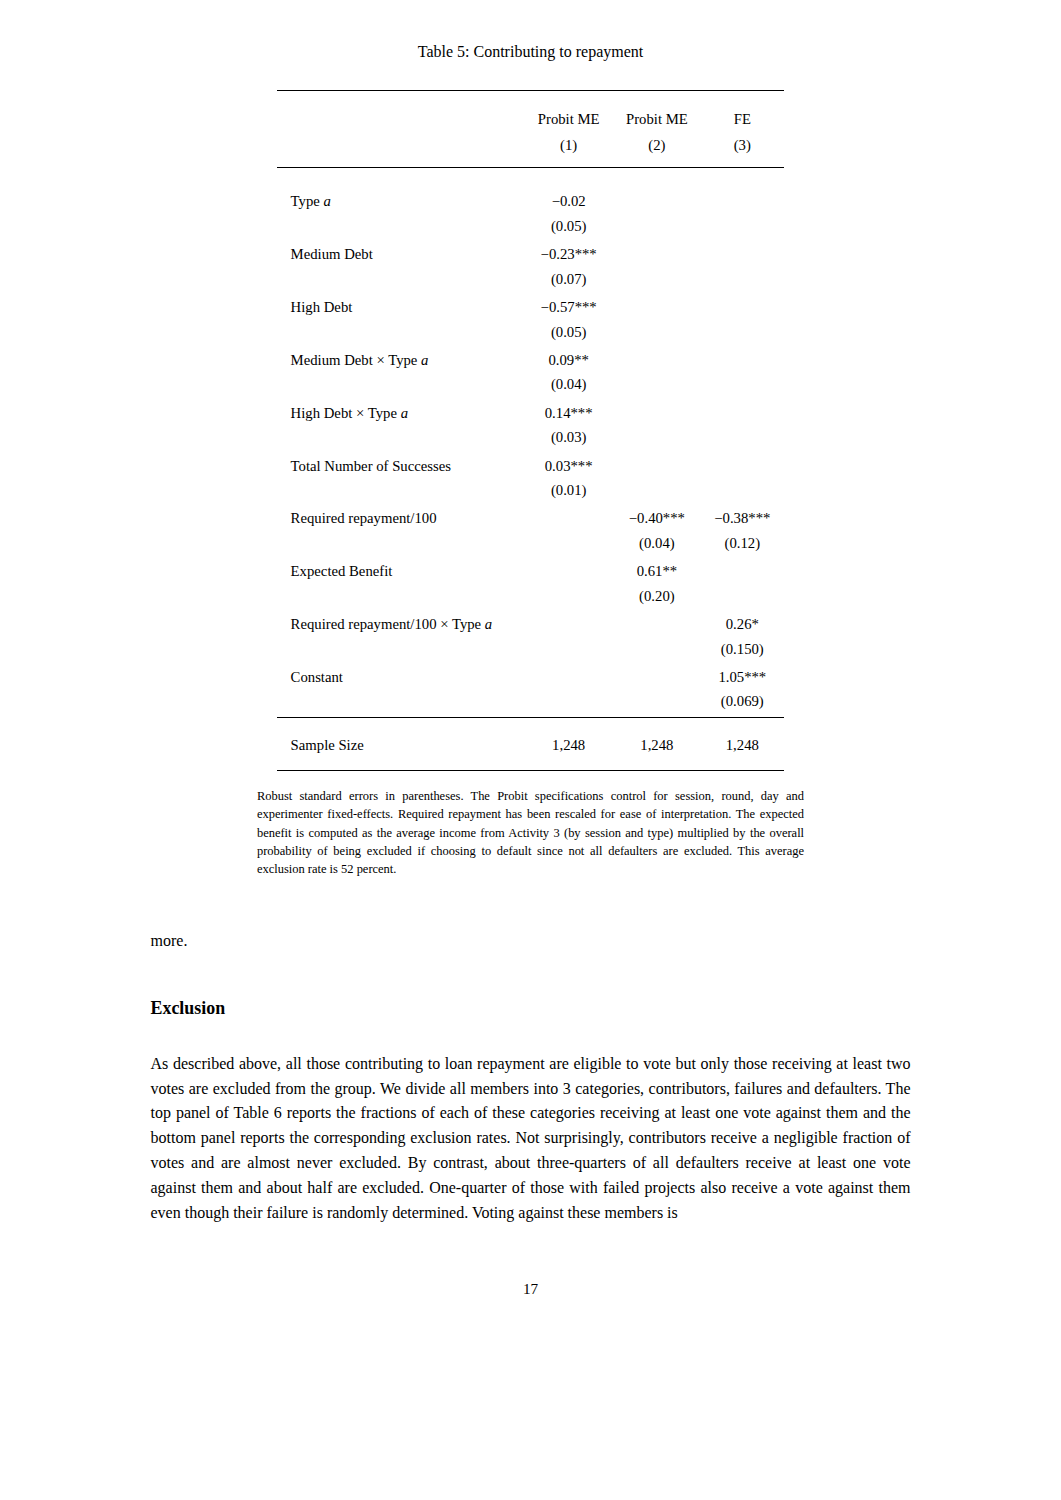Table 5: Contributing to repayment
| | Probit ME | Probit ME | FE |
| --- | --- | --- | --- |
| | (1) | (2) | (3) |
| Type a | −0.02 | | |
| | (0.05) | | |
| Medium Debt | −0.23*** | | |
| | (0.07) | | |
| High Debt | −0.57*** | | |
| | (0.05) | | |
| Medium Debt × Type a | 0.09** | | |
| | (0.04) | | |
| High Debt × Type a | 0.14*** | | |
| | (0.03) | | |
| Total Number of Successes | 0.03*** | | |
| | (0.01) | | |
| Required repayment/100 | | −0.40*** | −0.38*** |
| | | (0.04) | (0.12) |
| Expected Benefit | | 0.61** | |
| | | (0.20) | |
| Required repayment/100 × Type a | | | 0.26* |
| | | | (0.150) |
| Constant | | | 1.05*** |
| | | | (0.069) |
| Sample Size | 1,248 | 1,248 | 1,248 |
Robust standard errors in parentheses. The Probit specifications control for session, round, day and experimenter fixed-effects. Required repayment has been rescaled for ease of interpretation. The expected benefit is computed as the average income from Activity 3 (by session and type) multiplied by the overall probability of being excluded if choosing to default since not all defaulters are excluded. This average exclusion rate is 52 percent.
more.
Exclusion
As described above, all those contributing to loan repayment are eligible to vote but only those receiving at least two votes are excluded from the group. We divide all members into 3 categories, contributors, failures and defaulters. The top panel of Table 6 reports the fractions of each of these categories receiving at least one vote against them and the bottom panel reports the corresponding exclusion rates. Not surprisingly, contributors receive a negligible fraction of votes and are almost never excluded. By contrast, about three-quarters of all defaulters receive at least one vote against them and about half are excluded. One-quarter of those with failed projects also receive a vote against them even though their failure is randomly determined. Voting against these members is
17